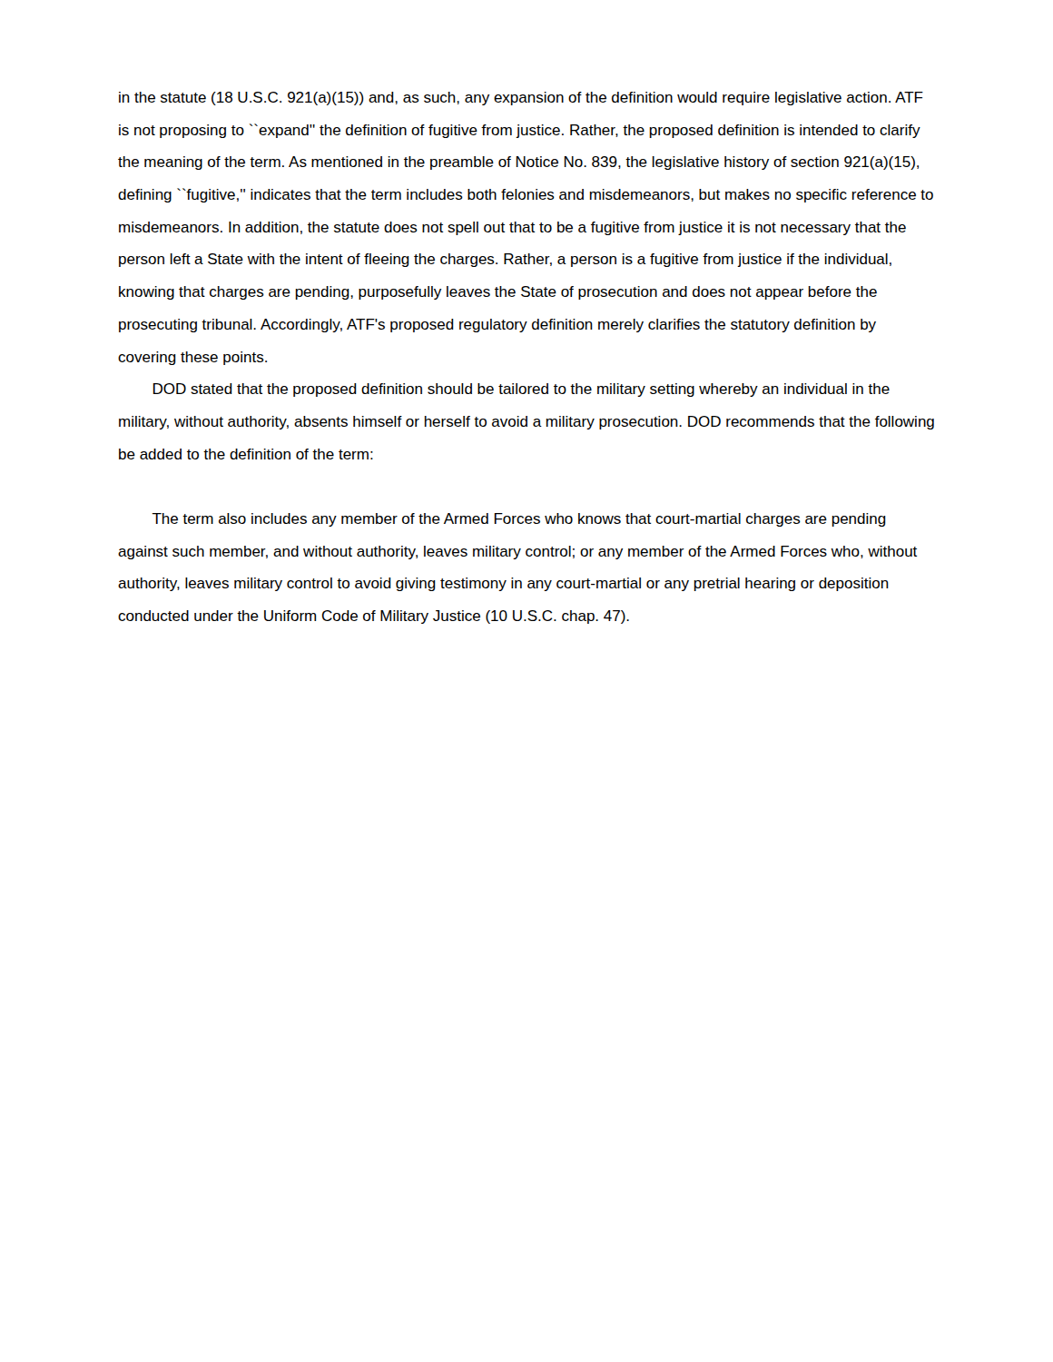in the statute (18 U.S.C. 921(a)(15)) and, as such, any expansion of the definition would require legislative action. ATF is not proposing to ``expand'' the definition of fugitive from justice. Rather, the proposed definition is intended to clarify the meaning of the term. As mentioned in the preamble of Notice No. 839, the legislative history of section 921(a)(15), defining ``fugitive,'' indicates that the term includes both felonies and misdemeanors, but makes no specific reference to misdemeanors. In addition, the statute does not spell out that to be a fugitive from justice it is not necessary that the person left a State with the intent of fleeing the charges. Rather, a person is a fugitive from justice if the individual, knowing that charges are pending, purposefully leaves the State of prosecution and does not appear before the prosecuting tribunal. Accordingly, ATF's proposed regulatory definition merely clarifies the statutory definition by covering these points.
DOD stated that the proposed definition should be tailored to the military setting whereby an individual in the military, without authority, absents himself or herself to avoid a military prosecution. DOD recommends that the following be added to the definition of the term:
The term also includes any member of the Armed Forces who knows that court-martial charges are pending against such member, and without authority, leaves military control; or any member of the Armed Forces who, without authority, leaves military control to avoid giving testimony in any court-martial or any pretrial hearing or deposition conducted under the Uniform Code of Military Justice (10 U.S.C. chap. 47).